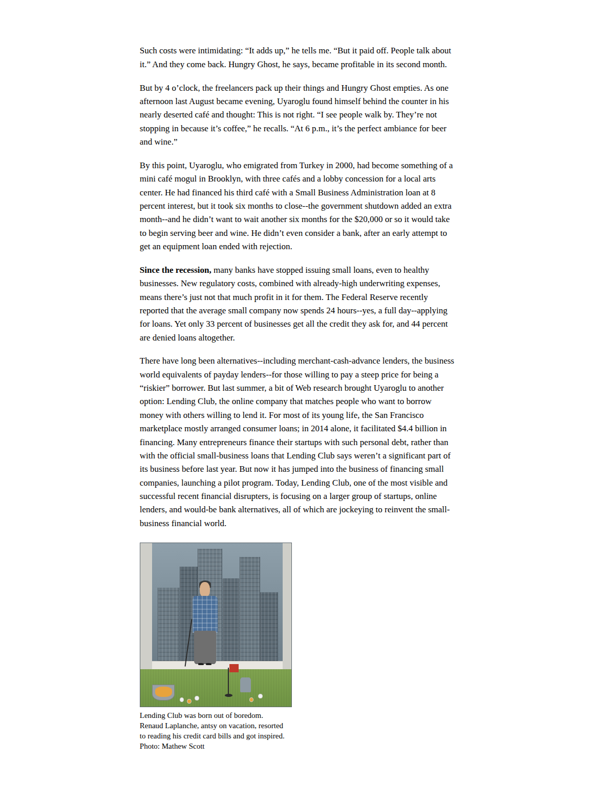Such costs were intimidating: “It adds up,” he tells me. “But it paid off. People talk about it.” And they come back. Hungry Ghost, he says, became profitable in its second month.
But by 4 o’clock, the freelancers pack up their things and Hungry Ghost empties. As one afternoon last August became evening, Uyaroglu found himself behind the counter in his nearly deserted café and thought: This is not right. “I see people walk by. They’re not stopping in because it’s coffee,” he recalls. “At 6 p.m., it’s the perfect ambiance for beer and wine.”
By this point, Uyaroglu, who emigrated from Turkey in 2000, had become something of a mini café mogul in Brooklyn, with three cafés and a lobby concession for a local arts center. He had financed his third café with a Small Business Administration loan at 8 percent interest, but it took six months to close--the government shutdown added an extra month--and he didn’t want to wait another six months for the $20,000 or so it would take to begin serving beer and wine. He didn’t even consider a bank, after an early attempt to get an equipment loan ended with rejection.
Since the recession, many banks have stopped issuing small loans, even to healthy businesses. New regulatory costs, combined with already-high underwriting expenses, means there’s just not that much profit in it for them. The Federal Reserve recently reported that the average small company now spends 24 hours--yes, a full day--applying for loans. Yet only 33 percent of businesses get all the credit they ask for, and 44 percent are denied loans altogether.
There have long been alternatives--including merchant-cash-advance lenders, the business world equivalents of payday lenders--for those willing to pay a steep price for being a “riskier” borrower. But last summer, a bit of Web research brought Uyaroglu to another option: Lending Club, the online company that matches people who want to borrow money with others willing to lend it. For most of its young life, the San Francisco marketplace mostly arranged consumer loans; in 2014 alone, it facilitated $4.4 billion in financing. Many entrepreneurs finance their startups with such personal debt, rather than with the official small-business loans that Lending Club says weren’t a significant part of its business before last year. But now it has jumped into the business of financing small companies, launching a pilot program. Today, Lending Club, one of the most visible and successful recent financial disrupters, is focusing on a larger group of startups, online lenders, and would-be bank alternatives, all of which are jockeying to reinvent the small-business financial world.
Lending Club was born out of boredom.
Renaud Laplanche, antsy on vacation, resorted
to reading his credit card bills and got inspired.
Photo: Mathew Scott